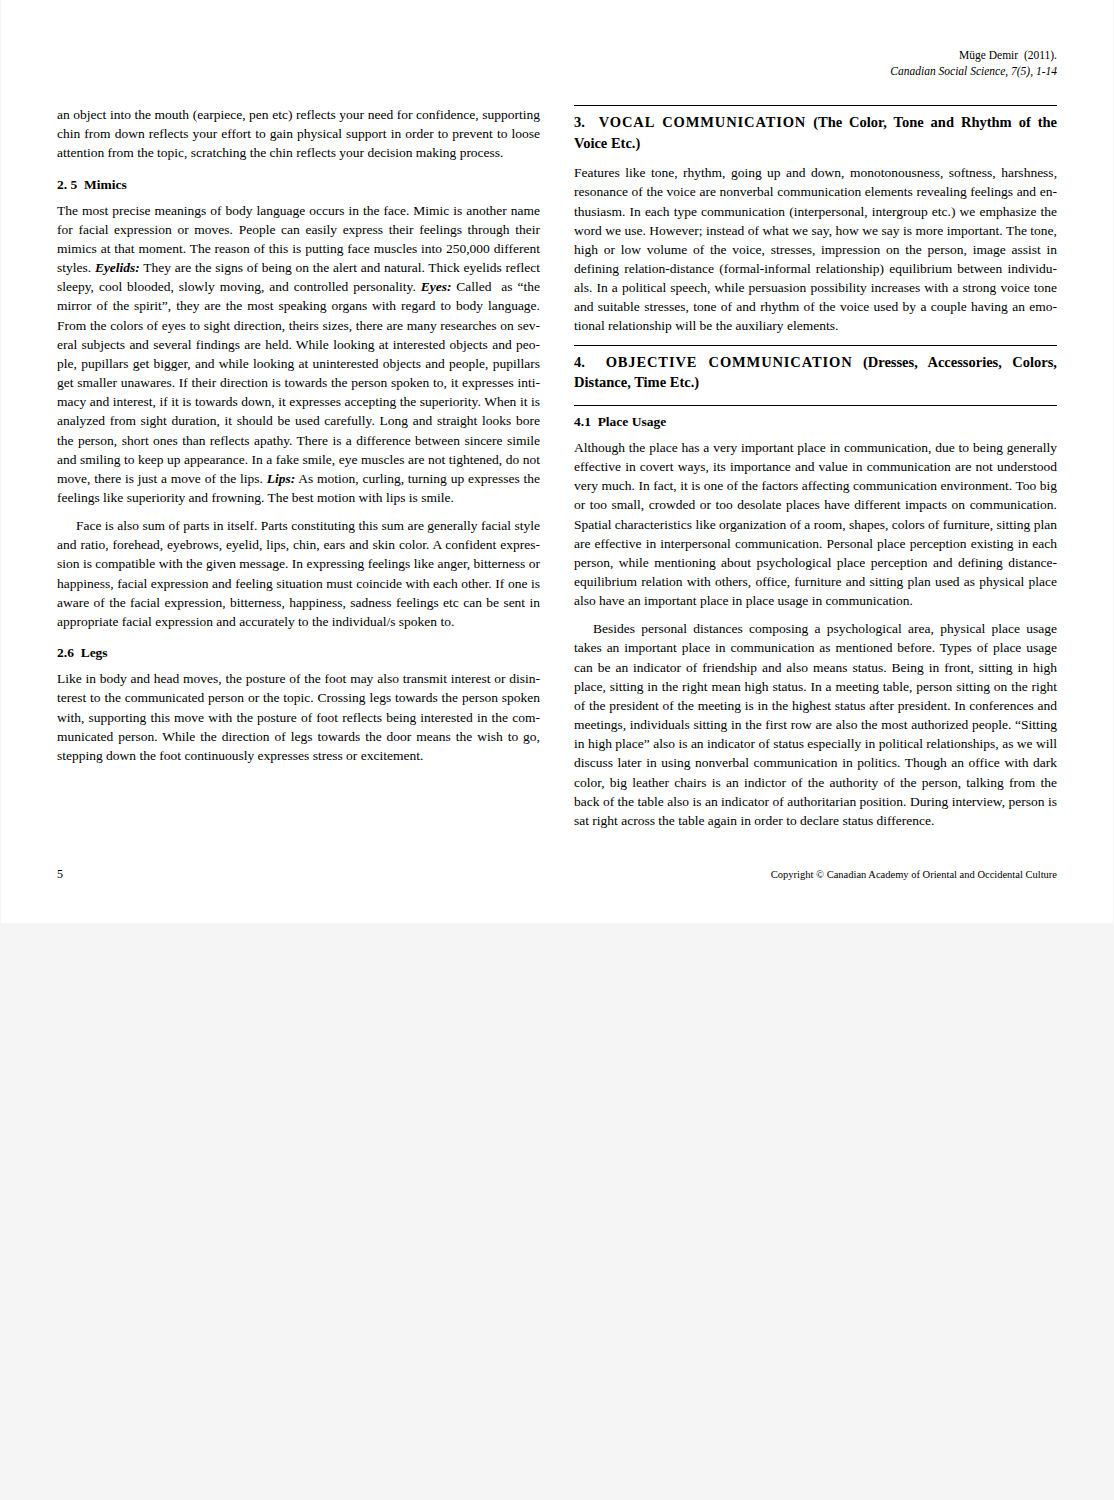Müge Demir (2011).
Canadian Social Science, 7(5), 1-14
an object into the mouth (earpiece, pen etc) reflects your need for confidence, supporting chin from down reflects your effort to gain physical support in order to prevent to loose attention from the topic, scratching the chin reflects your decision making process.
2. 5 Mimics
The most precise meanings of body language occurs in the face. Mimic is another name for facial expression or moves. People can easily express their feelings through their mimics at that moment. The reason of this is putting face muscles into 250,000 different styles. Eyelids: They are the signs of being on the alert and natural. Thick eyelids reflect sleepy, cool blooded, slowly moving, and controlled personality. Eyes: Called as “the mirror of the spirit”, they are the most speaking organs with regard to body language. From the colors of eyes to sight direction, theirs sizes, there are many researches on several subjects and several findings are held. While looking at interested objects and people, pupillars get bigger, and while looking at uninterested objects and people, pupillars get smaller unawares. If their direction is towards the person spoken to, it expresses intimacy and interest, if it is towards down, it expresses accepting the superiority. When it is analyzed from sight duration, it should be used carefully. Long and straight looks bore the person, short ones than reflects apathy. There is a difference between sincere simile and smiling to keep up appearance. In a fake smile, eye muscles are not tightened, do not move, there is just a move of the lips. Lips: As motion, curling, turning up expresses the feelings like superiority and frowning. The best motion with lips is smile.
Face is also sum of parts in itself. Parts constituting this sum are generally facial style and ratio, forehead, eyebrows, eyelid, lips, chin, ears and skin color. A confident expression is compatible with the given message. In expressing feelings like anger, bitterness or happiness, facial expression and feeling situation must coincide with each other. If one is aware of the facial expression, bitterness, happiness, sadness feelings etc can be sent in appropriate facial expression and accurately to the individual/s spoken to.
2.6 Legs
Like in body and head moves, the posture of the foot may also transmit interest or disinterest to the communicated person or the topic. Crossing legs towards the person spoken with, supporting this move with the posture of foot reflects being interested in the communicated person. While the direction of legs towards the door means the wish to go, stepping down the foot continuously expresses stress or excitement.
3. VOCAL COMMUNICATION (The Color, Tone and Rhythm of the Voice Etc.)
Features like tone, rhythm, going up and down, monotonousness, softness, harshness, resonance of the voice are nonverbal communication elements revealing feelings and enthusiasm. In each type communication (interpersonal, intergroup etc.) we emphasize the word we use. However; instead of what we say, how we say is more important. The tone, high or low volume of the voice, stresses, impression on the person, image assist in defining relation-distance (formal-informal relationship) equilibrium between individuals. In a political speech, while persuasion possibility increases with a strong voice tone and suitable stresses, tone of and rhythm of the voice used by a couple having an emotional relationship will be the auxiliary elements.
4. OBJECTIVE COMMUNICATION (Dresses, Accessories, Colors, Distance, Time Etc.)
4.1 Place Usage
Although the place has a very important place in communication, due to being generally effective in covert ways, its importance and value in communication are not understood very much. In fact, it is one of the factors affecting communication environment. Too big or too small, crowded or too desolate places have different impacts on communication. Spatial characteristics like organization of a room, shapes, colors of furniture, sitting plan are effective in interpersonal communication. Personal place perception existing in each person, while mentioning about psychological place perception and defining distance-equilibrium relation with others, office, furniture and sitting plan used as physical place also have an important place in place usage in communication.
Besides personal distances composing a psychological area, physical place usage takes an important place in communication as mentioned before. Types of place usage can be an indicator of friendship and also means status. Being in front, sitting in high place, sitting in the right mean high status. In a meeting table, person sitting on the right of the president of the meeting is in the highest status after president. In conferences and meetings, individuals sitting in the first row are also the most authorized people. “Sitting in high place” also is an indicator of status especially in political relationships, as we will discuss later in using nonverbal communication in politics. Though an office with dark color, big leather chairs is an indictor of the authority of the person, talking from the back of the table also is an indicator of authoritarian position. During interview, person is sat right across the table again in order to declare status difference.
5 Copyright © Canadian Academy of Oriental and Occidental Culture